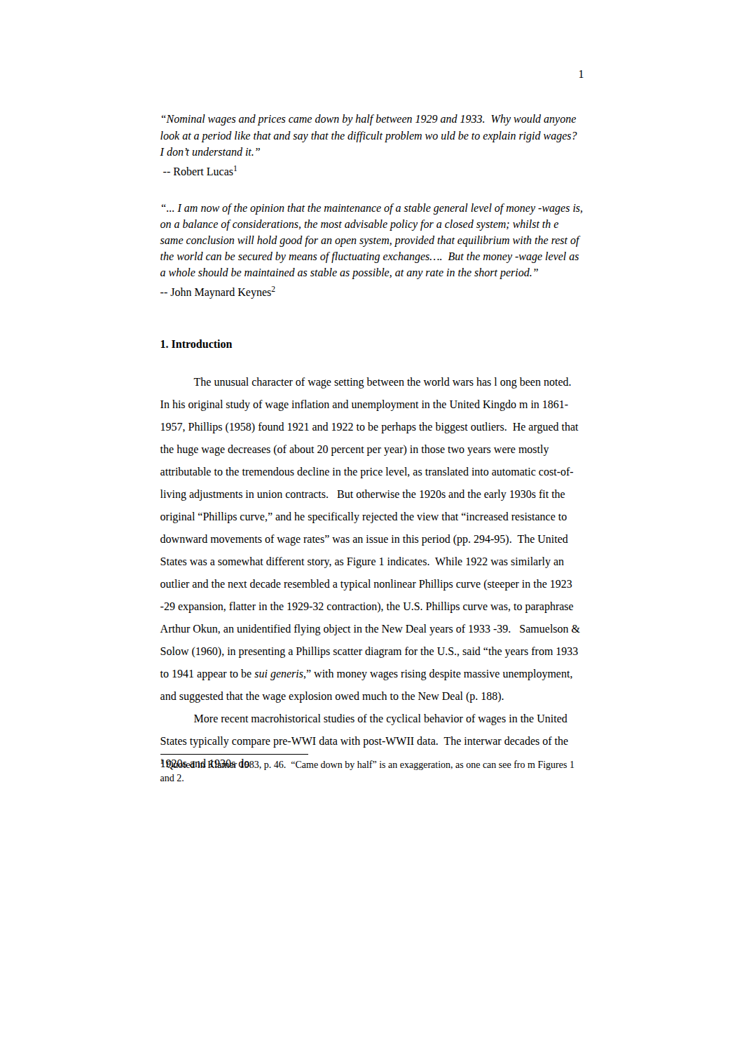1
“Nominal wages and prices came down by half between 1929 and 1933. Why would anyone look at a period like that and say that the difficult problem wo uld be to explain rigid wages? I don’t understand it.”
-- Robert Lucas1
“... I am now of the opinion that the maintenance of a stable general level of money -wages is, on a balance of considerations, the most advisable policy for a closed system; whilst th e same conclusion will hold good for an open system, provided that equilibrium with the rest of the world can be secured by means of fluctuating exchanges…. But the money -wage level as a whole should be maintained as stable as possible, at any rate in the short period.”
-- John Maynard Keynes2
1. Introduction
The unusual character of wage setting between the world wars has l ong been noted. In his original study of wage inflation and unemployment in the United Kingdo m in 1861-1957, Phillips (1958) found 1921 and 1922 to be perhaps the biggest outliers. He argued that the huge wage decreases (of about 20 percent per year) in those two years were mostly attributable to the tremendous decline in the price level, as translated into automatic cost-of-living adjustments in union contracts. But otherwise the 1920s and the early 1930s fit the original “Phillips curve,” and he specifically rejected the view that “increased resistance to downward movements of wage rates” was an issue in this period (pp. 294-95). The United States was a somewhat different story, as Figure 1 indicates. While 1922 was similarly an outlier and the next decade resembled a typical nonlinear Phillips curve (steeper in the 1923 -29 expansion, flatter in the 1929-32 contraction), the U.S. Phillips curve was, to paraphrase Arthur Okun, an unidentified flying object in the New Deal years of 1933 -39. Samuelson & Solow (1960), in presenting a Phillips scatter diagram for the U.S., said “the years from 1933 to 1941 appear to be sui generis,” with money wages rising despite massive unemployment, and suggested that the wage explosion owed much to the New Deal (p. 188).
More recent macrohistorical studies of the cyclical behavior of wages in the United States typically compare pre-WWI data with post-WWII data. The interwar decades of the 1920s and 1930s do
1 Quoted in Klamer 1983, p. 46. “Came down by half” is an exaggeration, as one can see fro m Figures 1 and 2.